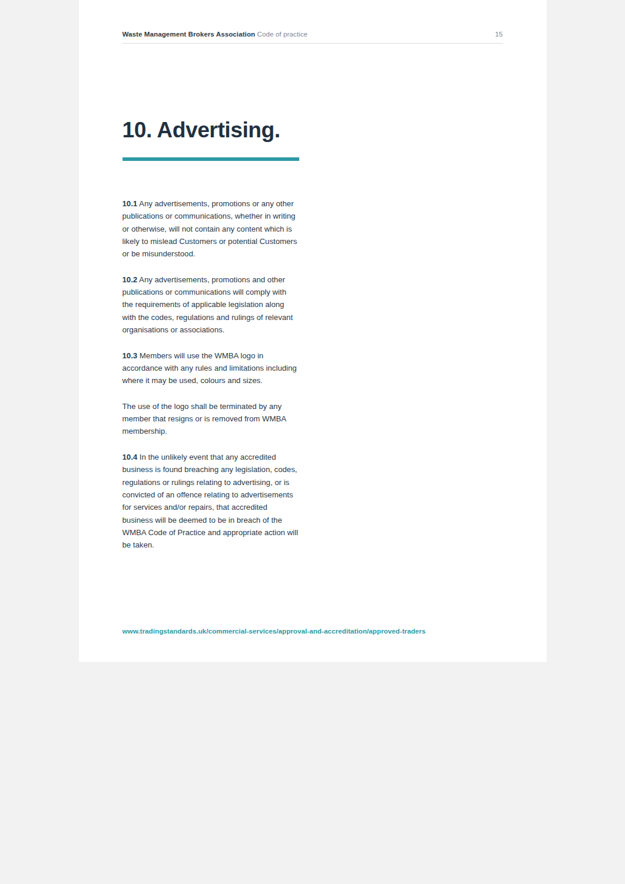Waste Management Brokers Association Code of practice
15
10. Advertising.
10.1 Any advertisements, promotions or any other publications or communications, whether in writing or otherwise, will not contain any content which is likely to mislead Customers or potential Customers or be misunderstood.
10.2 Any advertisements, promotions and other publications or communications will comply with the requirements of applicable legislation along with the codes, regulations and rulings of relevant organisations or associations.
10.3 Members will use the WMBA logo in accordance with any rules and limitations including where it may be used, colours and sizes.
The use of the logo shall be terminated by any member that resigns or is removed from WMBA membership.
10.4 In the unlikely event that any accredited business is found breaching any legislation, codes, regulations or rulings relating to advertising, or is convicted of an offence relating to advertisements for services and/or repairs, that accredited business will be deemed to be in breach of the WMBA Code of Practice and appropriate action will be taken.
www.tradingstandards.uk/commercial-services/approval-and-accreditation/approved-traders